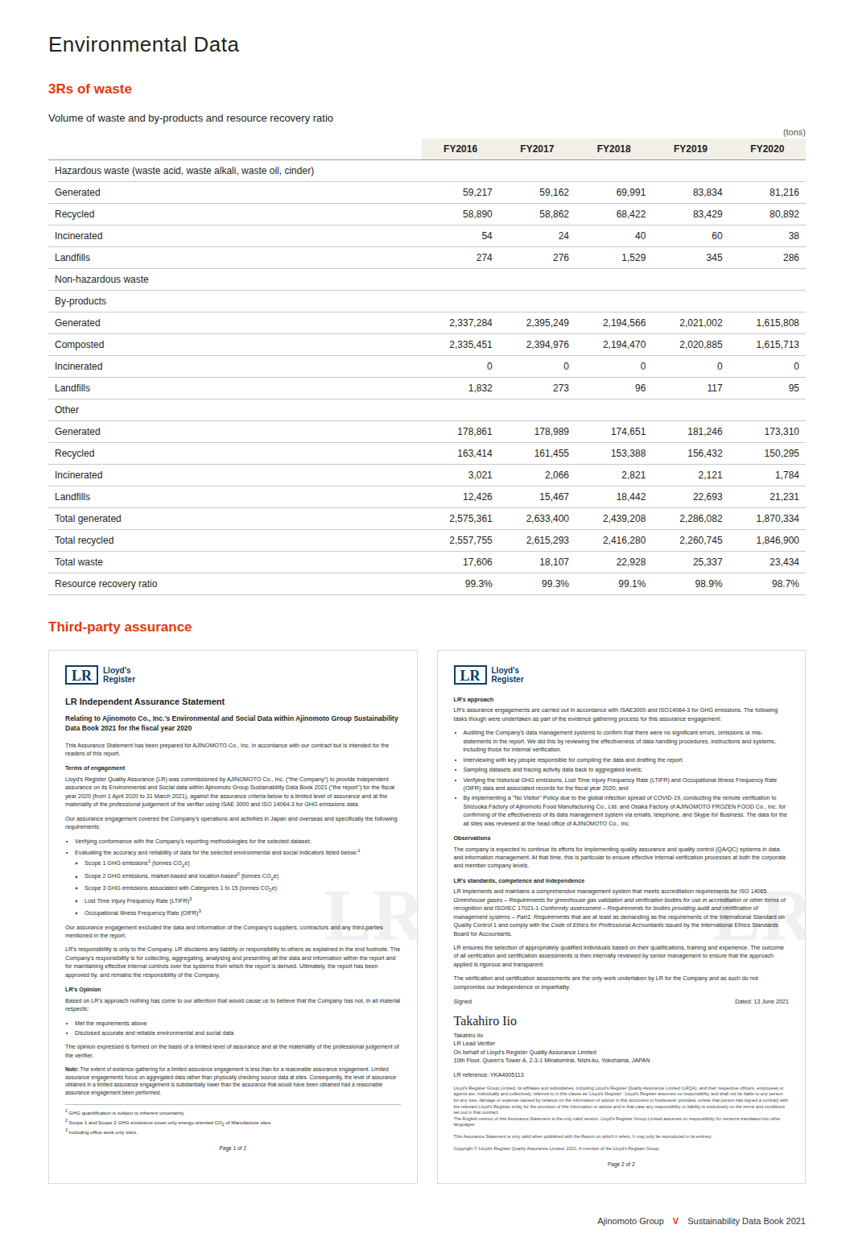Environmental Data
3Rs of waste
Volume of waste and by-products and resource recovery ratio
(tons)
| | FY2016 | FY2017 | FY2018 | FY2019 | FY2020 |
| --- | --- | --- | --- | --- | --- |
| Hazardous waste (waste acid, waste alkali, waste oil, cinder) | | | | | |
| Generated | 59,217 | 59,162 | 69,991 | 83,834 | 81,216 |
| Recycled | 58,890 | 58,862 | 68,422 | 83,429 | 80,892 |
| Incinerated | 54 | 24 | 40 | 60 | 38 |
| Landfills | 274 | 276 | 1,529 | 345 | 286 |
| Non-hazardous waste | | | | | |
| By-products | | | | | |
| Generated | 2,337,284 | 2,395,249 | 2,194,566 | 2,021,002 | 1,615,808 |
| Composted | 2,335,451 | 2,394,976 | 2,194,470 | 2,020,885 | 1,615,713 |
| Incinerated | 0 | 0 | 0 | 0 | 0 |
| Landfills | 1,832 | 273 | 96 | 117 | 95 |
| Other | | | | | |
| Generated | 178,861 | 178,989 | 174,651 | 181,246 | 173,310 |
| Recycled | 163,414 | 161,455 | 153,388 | 156,432 | 150,295 |
| Incinerated | 3,021 | 2,066 | 2,821 | 2,121 | 1,784 |
| Landfills | 12,426 | 15,467 | 18,442 | 22,693 | 21,231 |
| Total generated | 2,575,361 | 2,633,400 | 2,439,208 | 2,286,082 | 1,870,334 |
| Total recycled | 2,557,755 | 2,615,293 | 2,416,280 | 2,260,745 | 1,846,900 |
| Total waste | 17,606 | 18,107 | 22,928 | 25,337 | 23,434 |
| Resource recovery ratio | 99.3% | 99.3% | 99.1% | 98.9% | 98.7% |
Third-party assurance
LR
LR Lloyd's
Register
LR Independent Assurance Statement
Relating to Ajinomoto Co., Inc.'s Environmental and Social Data within Ajinomoto Group Sustainability Data Book 2021 for the fiscal year 2020
This Assurance Statement has been prepared for AJINOMOTO Co., Inc. in accordance with our contract but is intended for the readers of this report.
Terms of engagement
Lloyd's Register Quality Assurance (LR) was commissioned by AJINOMOTO Co., Inc. ("the Company") to provide independent assurance on its Environmental and Social data within Ajinomoto Group Sustainability Data Book 2021 ("the report") for the fiscal year 2020 (from 1 April 2020 to 31 March 2021), against the assurance criteria below to a limited level of assurance and at the materiality of the professional judgement of the verifier using ISAE 3000 and ISO 14064-3 for GHG emissions data.
Our assurance engagement covered the Company's operations and activities in Japan and overseas and specifically the following requirements:
Verifying conformance with the Company's reporting methodologies for the selected dataset;
Evaluating the accuracy and reliability of data for the selected environmental and social indicators listed below:1
Scope 1 GHG emissions1 (tonnes CO2e)
Scope 2 GHG emissions, market-based and location-based2 (tonnes CO2e)
Scope 3 GHG emissions associated with Categories 1 to 15 (tonnes CO2e)
Lost Time Injury Frequency Rate (LTIFR)3
Occupational Illness Frequency Rate (OIFR)3
Our assurance engagement excluded the data and information of the Company's suppliers, contractors and any third-parties mentioned in the report.
LR's responsibility is only to the Company. LR disclaims any liability or responsibility to others as explained in the end footnote. The Company's responsibility is for collecting, aggregating, analysing and presenting all the data and information within the report and for maintaining effective internal controls over the systems from which the report is derived. Ultimately, the report has been approved by, and remains the responsibility of the Company.
LR's Opinion
Based on LR's approach nothing has come to our attention that would cause us to believe that the Company has not, in all material respects:
Met the requirements above
Disclosed accurate and reliable environmental and social data
The opinion expressed is formed on the basis of a limited level of assurance and at the materiality of the professional judgement of the verifier.
Note: The extent of evidence-gathering for a limited assurance engagement is less than for a reasonable assurance engagement. Limited assurance engagements focus on aggregated data rather than physically checking source data at sites. Consequently, the level of assurance obtained in a limited assurance engagement is substantially lower than the assurance that would have been obtained had a reasonable assurance engagement been performed.
1 GHG quantification is subject to inherent uncertainty.
2 Scope 1 and Scope 2 GHG emissions cover only energy-oriented CO2 of Manufacture sites.
3 Including office work only sites.
Page 1 of 2
LR
LR Lloyd's
Register
LR's approach
LR's assurance engagements are carried out in accordance with ISAE3000 and ISO14064-3 for GHG emissions. The following tasks though were undertaken as part of the evidence gathering process for this assurance engagement:
Auditing the Company's data management systems to confirm that there were no significant errors, omissions or mis-statements in the report. We did this by reviewing the effectiveness of data handling procedures, instructions and systems, including those for internal verification.
Interviewing with key people responsible for compiling the data and drafting the report.
Sampling datasets and tracing activity data back to aggregated levels;
Verifying the historical GHG emissions, Lost Time Injury Frequency Rate (LTIFR) and Occupational Illness Frequency Rate (OIFR) data and associated records for the fiscal year 2020; and
By implementing a "No Visitor" Policy due to the global infection spread of COVID-19, conducting the remote verification to Shizuoka Factory of Ajinomoto Food Manufacturing Co., Ltd. and Osaka Factory of AJINOMOTO FROZEN FOOD Co., Inc. for confirming of the effectiveness of its data management system via emails, telephone, and Skype for Business. The data for the all sites was reviewed at the head office of AJINOMOTO Co., Inc.
Observations
The company is expected to continue its efforts for implementing quality assurance and quality control (QA/QC) systems in data and information management. At that time, this is particular to ensure effective internal verification processes at both the corporate and member company levels.
LR's standards, competence and independence
LR implements and maintains a comprehensive management system that meets accreditation requirements for ISO 14065 Greenhouse gases – Requirements for greenhouse gas validation and verification bodies for use in accreditation or other forms of recognition and ISO/IEC 17021-1 Conformity assessment – Requirements for bodies providing audit and certification of management systems – Part1: Requirements that are at least as demanding as the requirements of the International Standard on Quality Control 1 and comply with the Code of Ethics for Professional Accountants issued by the International Ethics Standards Board for Accountants.
LR ensures the selection of appropriately qualified individuals based on their qualifications, training and experience. The outcome of all verification and certification assessments is then internally reviewed by senior management to ensure that the approach applied is rigorous and transparent.
The verification and certification assessments are the only work undertaken by LR for the Company and as such do not compromise our independence or impartiality.
Signed Dated: 13 June 2021
Takahiro Iio
Takahiro Iio
LR Lead Verifier
On behalf of Lloyd's Register Quality Assurance Limited
10th Floor, Queen's Tower A, 2-3-1 Minatomirai, Nishi-ku, Yokohama, JAPAN
LR reference: YKA4005113
Lloyd's Register Group Limited, its affiliates and subsidiaries, including Lloyd's Register Quality Assurance Limited (LRQA), and their respective officers, employees or agents are, individually and collectively, referred to in this clause as 'Lloyd's Register'. Lloyd's Register assumes no responsibility and shall not be liable to any person for any loss, damage or expense caused by reliance on the information or advice in this document or howsoever provided, unless that person has signed a contract with the relevant Lloyd's Register entity for the provision of this information or advice and in that case any responsibility or liability is exclusively on the terms and conditions set out in that contract.
The English version of this Assurance Statement is the only valid version. Lloyd's Register Group Limited assumes no responsibility for versions translated into other languages.
This Assurance Statement is only valid when published with the Report on which it refers. It may only be reproduced in its entirety.
Copyright © Lloyd's Register Quality Assurance Limited, 2021. A member of the Lloyd's Register Group.
Page 2 of 2
Ajinomoto Group V Sustainability Data Book 2021